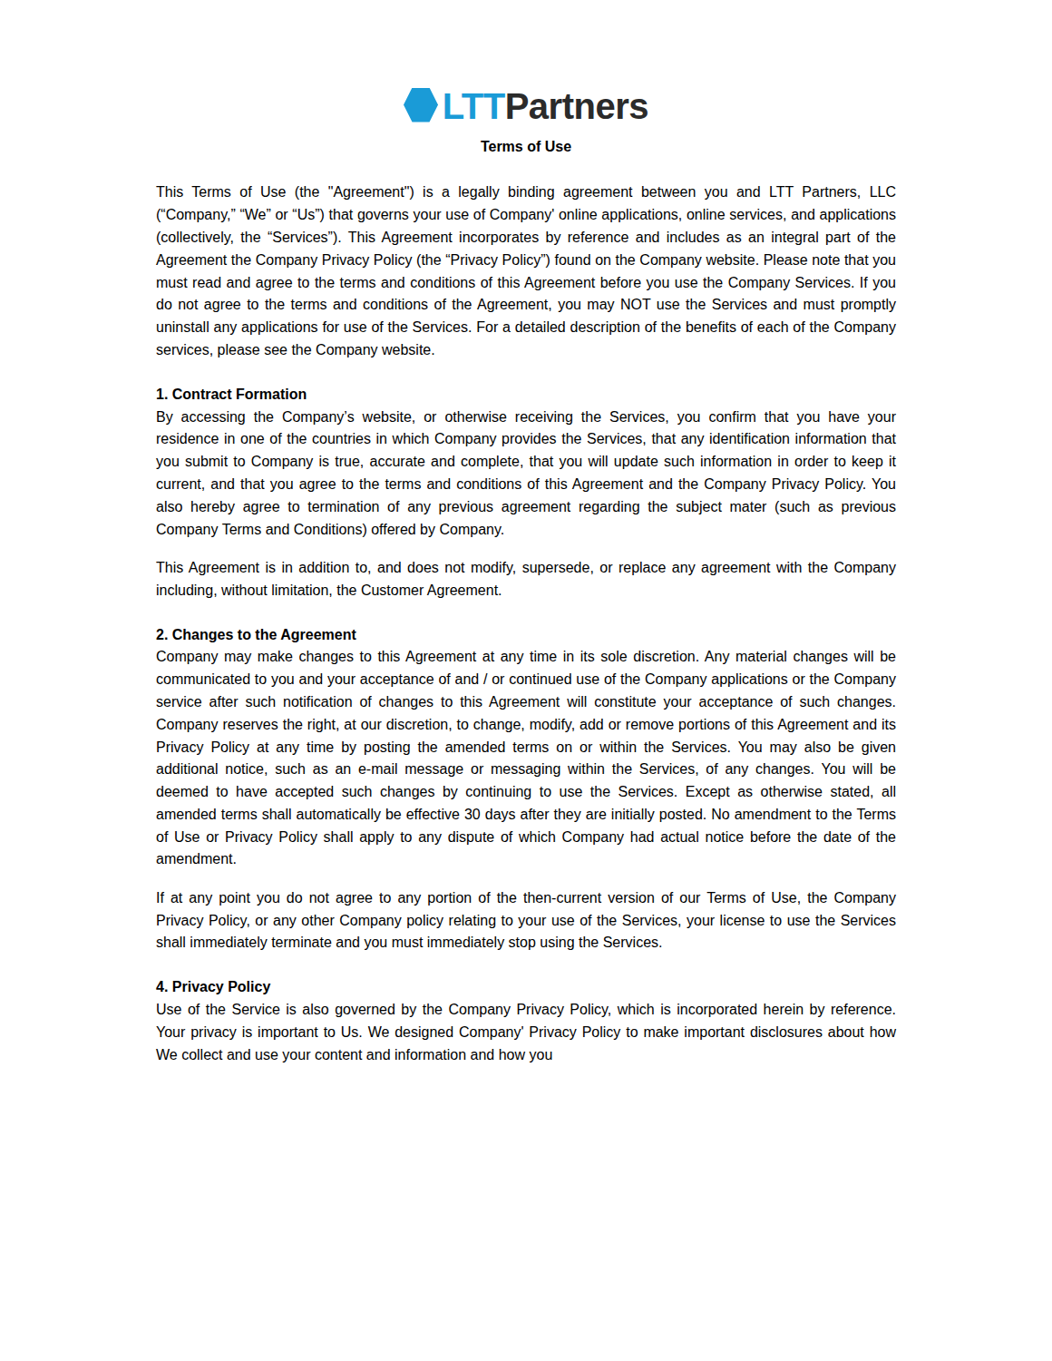LTT Partners
Terms of Use
This Terms of Use (the "Agreement") is a legally binding agreement between you and LTT Partners, LLC (“Company,” “We” or “Us”) that governs your use of Company' online applications, online services, and applications (collectively, the “Services”). This Agreement incorporates by reference and includes as an integral part of the Agreement the Company Privacy Policy (the “Privacy Policy”) found on the Company website. Please note that you must read and agree to the terms and conditions of this Agreement before you use the Company Services. If you do not agree to the terms and conditions of the Agreement, you may NOT use the Services and must promptly uninstall any applications for use of the Services. For a detailed description of the benefits of each of the Company services, please see the Company website.
1. Contract Formation
By accessing the Company’s website, or otherwise receiving the Services, you confirm that you have your residence in one of the countries in which Company provides the Services, that any identification information that you submit to Company is true, accurate and complete, that you will update such information in order to keep it current, and that you agree to the terms and conditions of this Agreement and the Company Privacy Policy. You also hereby agree to termination of any previous agreement regarding the subject mater (such as previous Company Terms and Conditions) offered by Company.
This Agreement is in addition to, and does not modify, supersede, or replace any agreement with the Company including, without limitation, the Customer Agreement.
2. Changes to the Agreement
Company may make changes to this Agreement at any time in its sole discretion. Any material changes will be communicated to you and your acceptance of and / or continued use of the Company applications or the Company service after such notification of changes to this Agreement will constitute your acceptance of such changes. Company reserves the right, at our discretion, to change, modify, add or remove portions of this Agreement and its Privacy Policy at any time by posting the amended terms on or within the Services. You may also be given additional notice, such as an e-mail message or messaging within the Services, of any changes. You will be deemed to have accepted such changes by continuing to use the Services. Except as otherwise stated, all amended terms shall automatically be effective 30 days after they are initially posted. No amendment to the Terms of Use or Privacy Policy shall apply to any dispute of which Company had actual notice before the date of the amendment.
If at any point you do not agree to any portion of the then-current version of our Terms of Use, the Company Privacy Policy, or any other Company policy relating to your use of the Services, your license to use the Services shall immediately terminate and you must immediately stop using the Services.
4. Privacy Policy
Use of the Service is also governed by the Company Privacy Policy, which is incorporated herein by reference. Your privacy is important to Us. We designed Company' Privacy Policy to make important disclosures about how We collect and use your content and information and how you